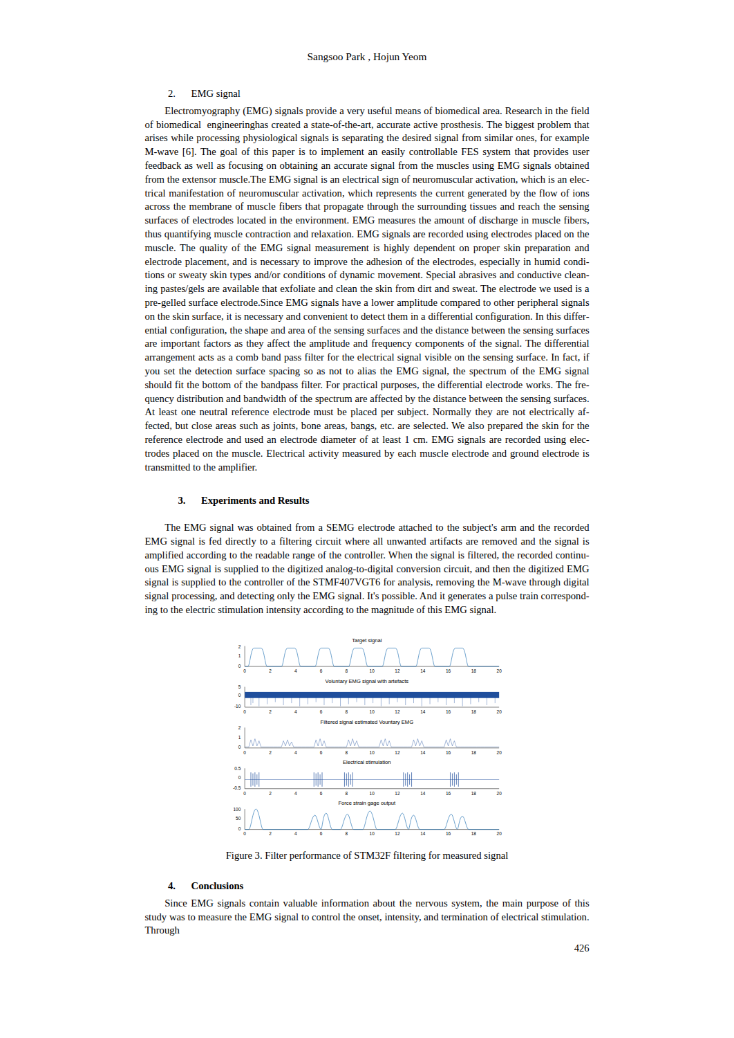Sangsoo Park , Hojun Yeom
2. EMG signal
Electromyography (EMG) signals provide a very useful means of biomedical area. Research in the field of biomedical engineeringhas created a state-of-the-art, accurate active prosthesis. The biggest problem that arises while processing physiological signals is separating the desired signal from similar ones, for example M-wave [6]. The goal of this paper is to implement an easily controllable FES system that provides user feedback as well as focusing on obtaining an accurate signal from the muscles using EMG signals obtained from the extensor muscle.The EMG signal is an electrical sign of neuromuscular activation, which is an electrical manifestation of neuromuscular activation, which represents the current generated by the flow of ions across the membrane of muscle fibers that propagate through the surrounding tissues and reach the sensing surfaces of electrodes located in the environment. EMG measures the amount of discharge in muscle fibers, thus quantifying muscle contraction and relaxation. EMG signals are recorded using electrodes placed on the muscle. The quality of the EMG signal measurement is highly dependent on proper skin preparation and electrode placement, and is necessary to improve the adhesion of the electrodes, especially in humid conditions or sweaty skin types and/or conditions of dynamic movement. Special abrasives and conductive cleaning pastes/gels are available that exfoliate and clean the skin from dirt and sweat. The electrode we used is a pre-gelled surface electrode.Since EMG signals have a lower amplitude compared to other peripheral signals on the skin surface, it is necessary and convenient to detect them in a differential configuration. In this differential configuration, the shape and area of the sensing surfaces and the distance between the sensing surfaces are important factors as they affect the amplitude and frequency components of the signal. The differential arrangement acts as a comb band pass filter for the electrical signal visible on the sensing surface. In fact, if you set the detection surface spacing so as not to alias the EMG signal, the spectrum of the EMG signal should fit the bottom of the bandpass filter. For practical purposes, the differential electrode works. The frequency distribution and bandwidth of the spectrum are affected by the distance between the sensing surfaces. At least one neutral reference electrode must be placed per subject. Normally they are not electrically affected, but close areas such as joints, bone areas, bangs, etc. are selected. We also prepared the skin for the reference electrode and used an electrode diameter of at least 1 cm. EMG signals are recorded using electrodes placed on the muscle. Electrical activity measured by each muscle electrode and ground electrode is transmitted to the amplifier.
3. Experiments and Results
The EMG signal was obtained from a SEMG electrode attached to the subject's arm and the recorded EMG signal is fed directly to a filtering circuit where all unwanted artifacts are removed and the signal is amplified according to the readable range of the controller. When the signal is filtered, the recorded continuous EMG signal is supplied to the digitized analog-to-digital conversion circuit, and then the digitized EMG signal is supplied to the controller of the STMF407VGT6 for analysis, removing the M-wave through digital signal processing, and detecting only the EMG signal. It's possible. And it generates a pulse train corresponding to the electric stimulation intensity according to the magnitude of this EMG signal.
Target signal 2 1 0 0 2 4 6 8 10 12 14 16 18 20 Voluntary EMG signal with artefacts 5 0 -10 0 2 4 6 8 10 12 14 16 18 20 Filtered signal estimated Vountary EMG 2 1 0 0 2 4 6 8 10 12 14 16 18 20 Electrical stimulation 0.5 0 -0.5 0 2 4 6 8 10 12 14 16 18 20 Force strain gage output 100 50 0 0 2 4 6 8 10 12 14 16 18 20
Figure 3. Filter performance of STM32F filtering for measured signal
4. Conclusions
Since EMG signals contain valuable information about the nervous system, the main purpose of this study was to measure the EMG signal to control the onset, intensity, and termination of electrical stimulation. Through
426